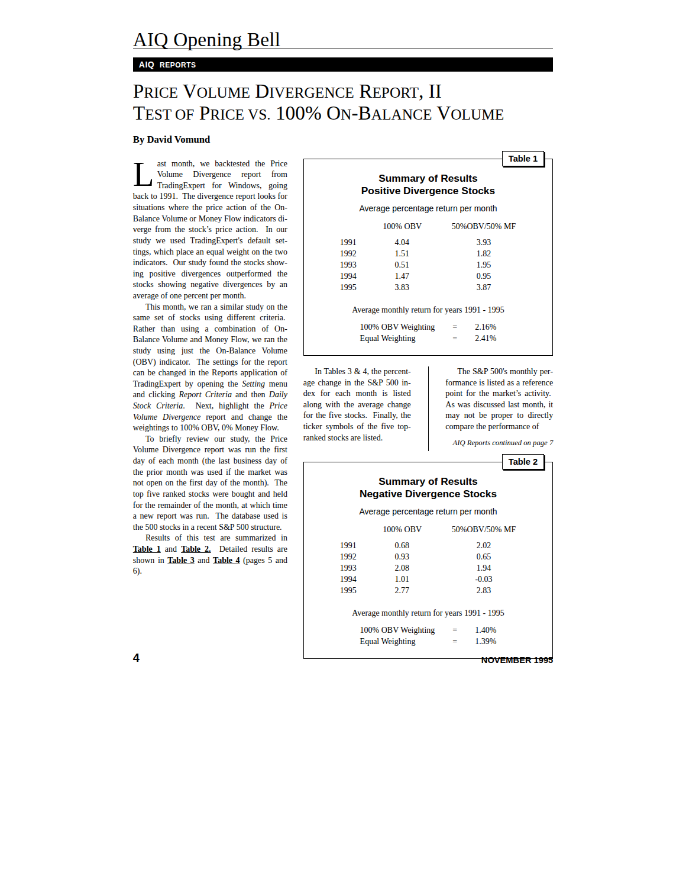AIQ Opening Bell
AIQ REPORTS
PRICE VOLUME DIVERGENCE REPORT, II
TEST OF PRICE VS. 100% ON-BALANCE VOLUME
By David Vomund
Last month, we backtested the Price Volume Divergence report from TradingExpert for Windows, going back to 1991. The divergence report looks for situations where the price action of the On-Balance Volume or Money Flow indicators diverge from the stock’s price action. In our study we used TradingExpert's default settings, which place an equal weight on the two indicators. Our study found the stocks showing positive divergences outperformed the stocks showing negative divergences by an average of one percent per month.
This month, we ran a similar study on the same set of stocks using different criteria. Rather than using a combination of On-Balance Volume and Money Flow, we ran the study using just the On-Balance Volume (OBV) indicator. The settings for the report can be changed in the Reports application of TradingExpert by opening the Setting menu and clicking Report Criteria and then Daily Stock Criteria. Next, highlight the Price Volume Divergence report and change the weightings to 100% OBV, 0% Money Flow.
To briefly review our study, the Price Volume Divergence report was run the first day of each month (the last business day of the prior month was used if the market was not open on the first day of the month). The top five ranked stocks were bought and held for the remainder of the month, at which time a new report was run. The database used is the 500 stocks in a recent S&P 500 structure.
Results of this test are summarized in Table 1 and Table 2. Detailed results are shown in Table 3 and Table 4 (pages 5 and 6).
Table 1
Summary of Results
Positive Divergence Stocks
Average percentage return per month
| | 100% OBV | 50%OBV/50% MF |
| --- | --- | --- |
| 1991 | 4.04 | 3.93 |
| 1992 | 1.51 | 1.82 |
| 1993 | 0.51 | 1.95 |
| 1994 | 1.47 | 0.95 |
| 1995 | 3.83 | 3.87 |
Average monthly return for years 1991 - 1995
| 100% OBV Weighting | = | 2.16% |
| Equal Weighting | = | 2.41% |
In Tables 3 & 4, the percentage change in the S&P 500 index for each month is listed along with the average change for the five stocks. Finally, the ticker symbols of the five top-ranked stocks are listed.
The S&P 500's monthly performance is listed as a reference point for the market’s activity. As was discussed last month, it may not be proper to directly compare the performance of
AIQ Reports continued on page 7
Table 2
Summary of Results
Negative Divergence Stocks
Average percentage return per month
| | 100% OBV | 50%OBV/50% MF |
| --- | --- | --- |
| 1991 | 0.68 | 2.02 |
| 1992 | 0.93 | 0.65 |
| 1993 | 2.08 | 1.94 |
| 1994 | 1.01 | -0.03 |
| 1995 | 2.77 | 2.83 |
Average monthly return for years 1991 - 1995
| 100% OBV Weighting | = | 1.40% |
| Equal Weighting | = | 1.39% |
4
NOVEMBER 1995